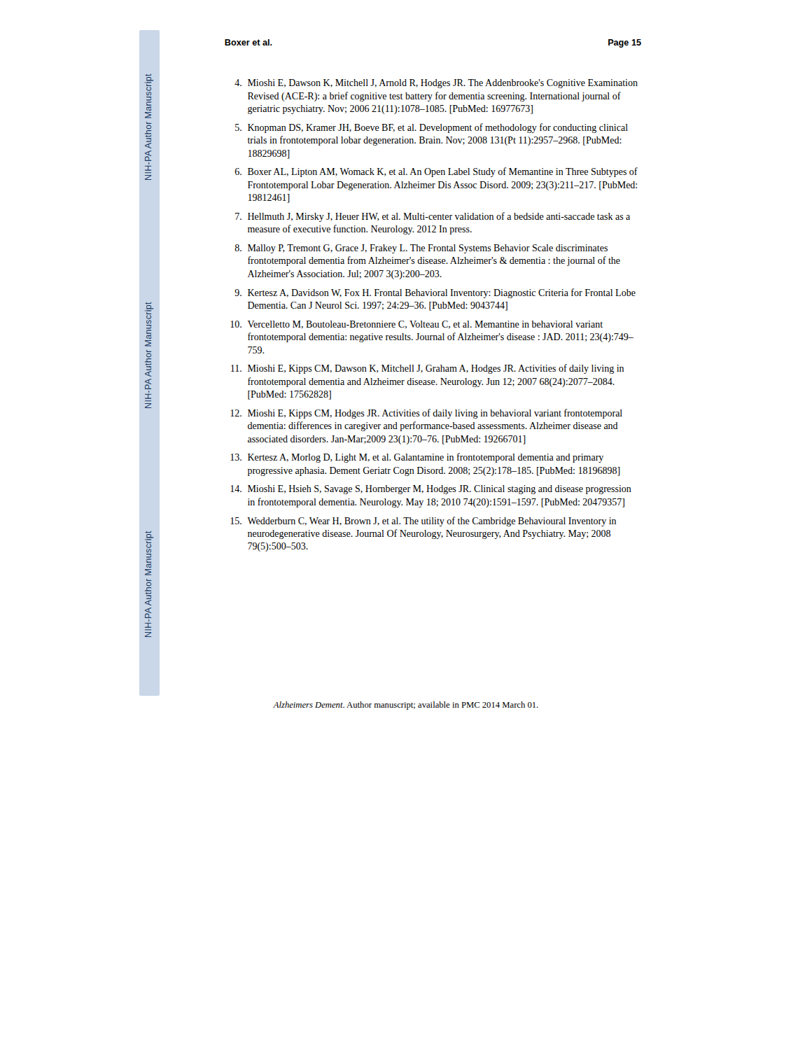NIH-PA Author Manuscript NIH-PA Author Manuscript NIH-PA Author Manuscript
Boxer et al.
Page 15
Mioshi E, Dawson K, Mitchell J, Arnold R, Hodges JR. The Addenbrooke's Cognitive Examination Revised (ACE-R): a brief cognitive test battery for dementia screening. International journal of geriatric psychiatry. Nov; 2006 21(11):1078–1085. [PubMed: 16977673]
Knopman DS, Kramer JH, Boeve BF, et al. Development of methodology for conducting clinical trials in frontotemporal lobar degeneration. Brain. Nov; 2008 131(Pt 11):2957–2968. [PubMed: 18829698]
Boxer AL, Lipton AM, Womack K, et al. An Open Label Study of Memantine in Three Subtypes of Frontotemporal Lobar Degeneration. Alzheimer Dis Assoc Disord. 2009; 23(3):211–217. [PubMed: 19812461]
Hellmuth J, Mirsky J, Heuer HW, et al. Multi-center validation of a bedside anti-saccade task as a measure of executive function. Neurology. 2012 In press.
Malloy P, Tremont G, Grace J, Frakey L. The Frontal Systems Behavior Scale discriminates frontotemporal dementia from Alzheimer's disease. Alzheimer's & dementia : the journal of the Alzheimer's Association. Jul; 2007 3(3):200–203.
Kertesz A, Davidson W, Fox H. Frontal Behavioral Inventory: Diagnostic Criteria for Frontal Lobe Dementia. Can J Neurol Sci. 1997; 24:29–36. [PubMed: 9043744]
Vercelletto M, Boutoleau-Bretonniere C, Volteau C, et al. Memantine in behavioral variant frontotemporal dementia: negative results. Journal of Alzheimer's disease : JAD. 2011; 23(4):749–759.
Mioshi E, Kipps CM, Dawson K, Mitchell J, Graham A, Hodges JR. Activities of daily living in frontotemporal dementia and Alzheimer disease. Neurology. Jun 12; 2007 68(24):2077–2084. [PubMed: 17562828]
Mioshi E, Kipps CM, Hodges JR. Activities of daily living in behavioral variant frontotemporal dementia: differences in caregiver and performance-based assessments. Alzheimer disease and associated disorders. Jan-Mar;2009 23(1):70–76. [PubMed: 19266701]
Kertesz A, Morlog D, Light M, et al. Galantamine in frontotemporal dementia and primary progressive aphasia. Dement Geriatr Cogn Disord. 2008; 25(2):178–185. [PubMed: 18196898]
Mioshi E, Hsieh S, Savage S, Hornberger M, Hodges JR. Clinical staging and disease progression in frontotemporal dementia. Neurology. May 18; 2010 74(20):1591–1597. [PubMed: 20479357]
Wedderburn C, Wear H, Brown J, et al. The utility of the Cambridge Behavioural Inventory in neurodegenerative disease. Journal Of Neurology, Neurosurgery, And Psychiatry. May; 2008 79(5):500–503.
Alzheimers Dement. Author manuscript; available in PMC 2014 March 01.